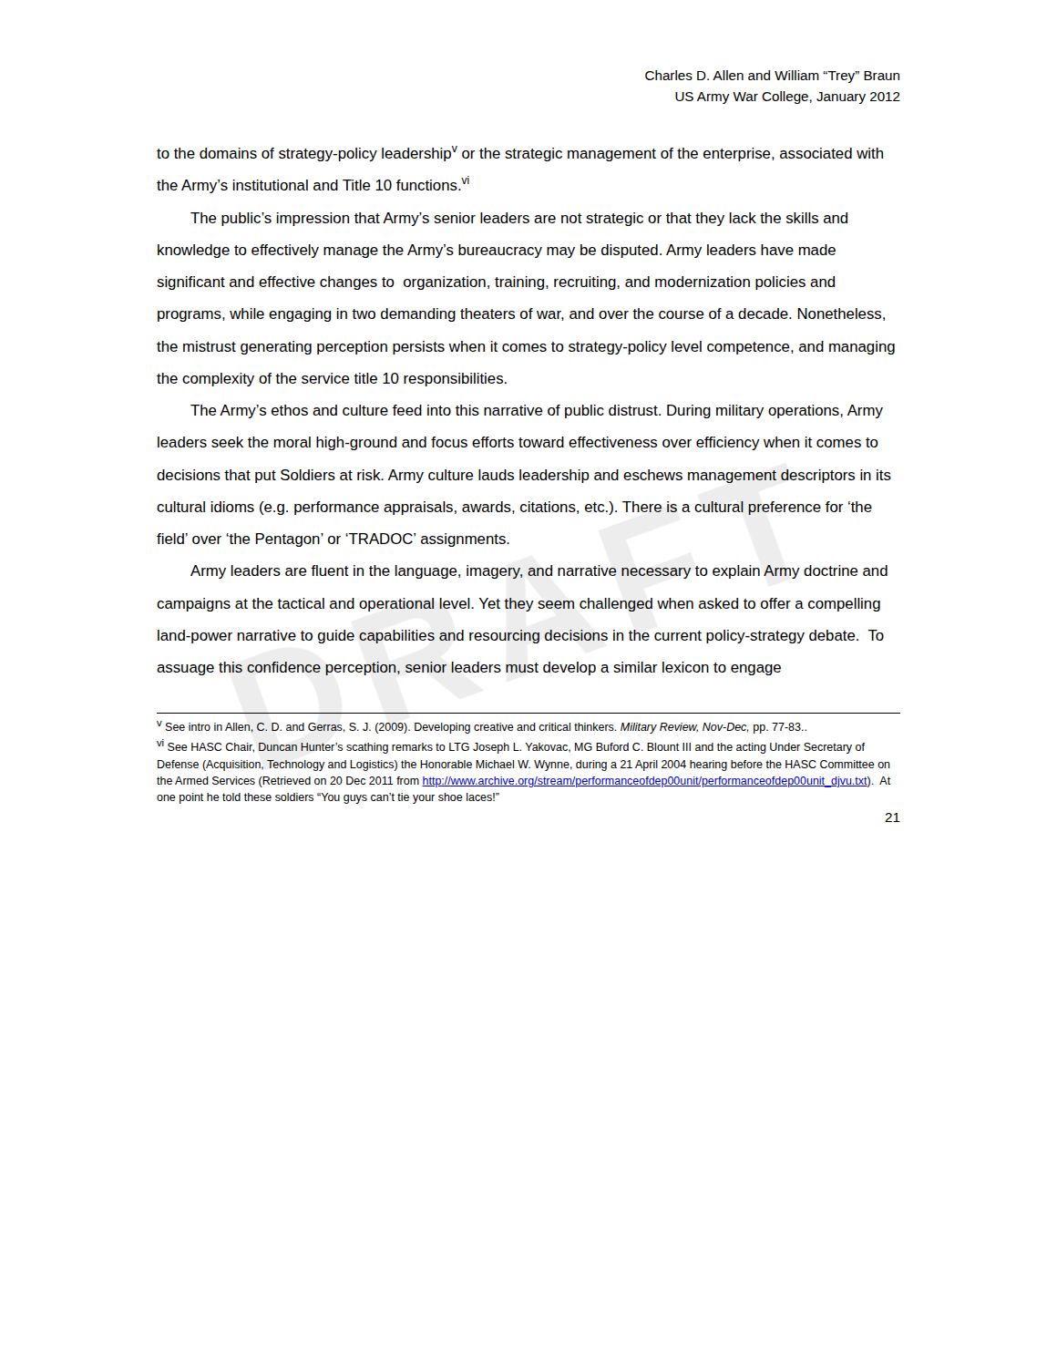DRAFT
Charles D. Allen and William “Trey” Braun
US Army War College, January 2012
to the domains of strategy-policy leadershipv or the strategic management of the enterprise, associated with the Army’s institutional and Title 10 functions.vi
The public’s impression that Army’s senior leaders are not strategic or that they lack the skills and knowledge to effectively manage the Army’s bureaucracy may be disputed. Army leaders have made significant and effective changes to organization, training, recruiting, and modernization policies and programs, while engaging in two demanding theaters of war, and over the course of a decade. Nonetheless, the mistrust generating perception persists when it comes to strategy-policy level competence, and managing the complexity of the service title 10 responsibilities.
The Army’s ethos and culture feed into this narrative of public distrust. During military operations, Army leaders seek the moral high-ground and focus efforts toward effectiveness over efficiency when it comes to decisions that put Soldiers at risk. Army culture lauds leadership and eschews management descriptors in its cultural idioms (e.g. performance appraisals, awards, citations, etc.). There is a cultural preference for ‘the field’ over ‘the Pentagon’ or ‘TRADOC’ assignments.
Army leaders are fluent in the language, imagery, and narrative necessary to explain Army doctrine and campaigns at the tactical and operational level. Yet they seem challenged when asked to offer a compelling land-power narrative to guide capabilities and resourcing decisions in the current policy-strategy debate. To assuage this confidence perception, senior leaders must develop a similar lexicon to engage
v See intro in Allen, C. D. and Gerras, S. J. (2009). Developing creative and critical thinkers. Military Review, Nov-Dec, pp. 77-83..
vi See HASC Chair, Duncan Hunter’s scathing remarks to LTG Joseph L. Yakovac, MG Buford C. Blount III and the acting Under Secretary of Defense (Acquisition, Technology and Logistics) the Honorable Michael W. Wynne, during a 21 April 2004 hearing before the HASC Committee on the Armed Services (Retrieved on 20 Dec 2011 from http://www.archive.org/stream/performanceofdep00unit/performanceofdep00unit_djvu.txt). At one point he told these soldiers “You guys can’t tie your shoe laces!”
21